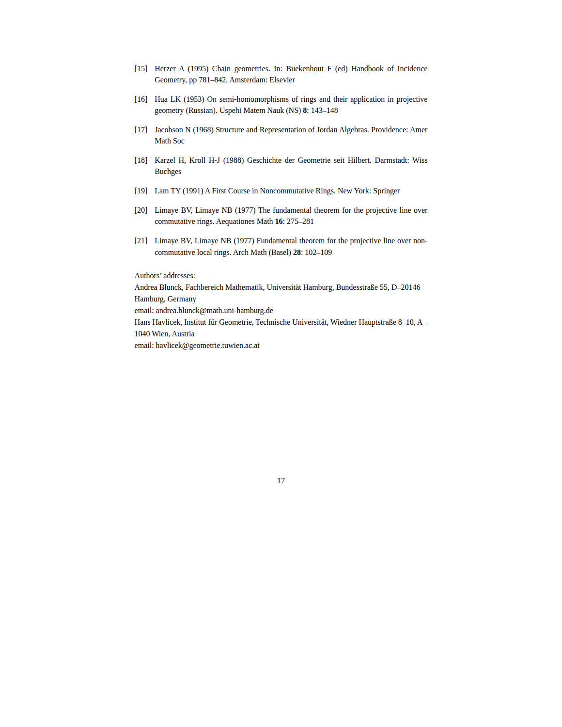[15] Herzer A (1995) Chain geometries. In: Buekenhout F (ed) Handbook of Incidence Geometry, pp 781–842. Amsterdam: Elsevier
[16] Hua LK (1953) On semi-homomorphisms of rings and their application in projective geometry (Russian). Uspehi Matem Nauk (NS) 8: 143–148
[17] Jacobson N (1968) Structure and Representation of Jordan Algebras. Providence: Amer Math Soc
[18] Karzel H, Kroll H-J (1988) Geschichte der Geometrie seit Hilbert. Darmstadt: Wiss Buchges
[19] Lam TY (1991) A First Course in Noncommutative Rings. New York: Springer
[20] Limaye BV, Limaye NB (1977) The fundamental theorem for the projective line over commutative rings. Aequationes Math 16: 275–281
[21] Limaye BV, Limaye NB (1977) Fundamental theorem for the projective line over non-commutative local rings. Arch Math (Basel) 28: 102–109
Authors’ addresses:
Andrea Blunck, Fachbereich Mathematik, Universität Hamburg, Bundesstraße 55, D–20146 Hamburg, Germany
email: andrea.blunck@math.uni-hamburg.de
Hans Havlicek, Institut für Geometrie, Technische Universität, Wiedner Hauptstraße 8–10, A–1040 Wien, Austria
email: havlicek@geometrie.tuwien.ac.at
17